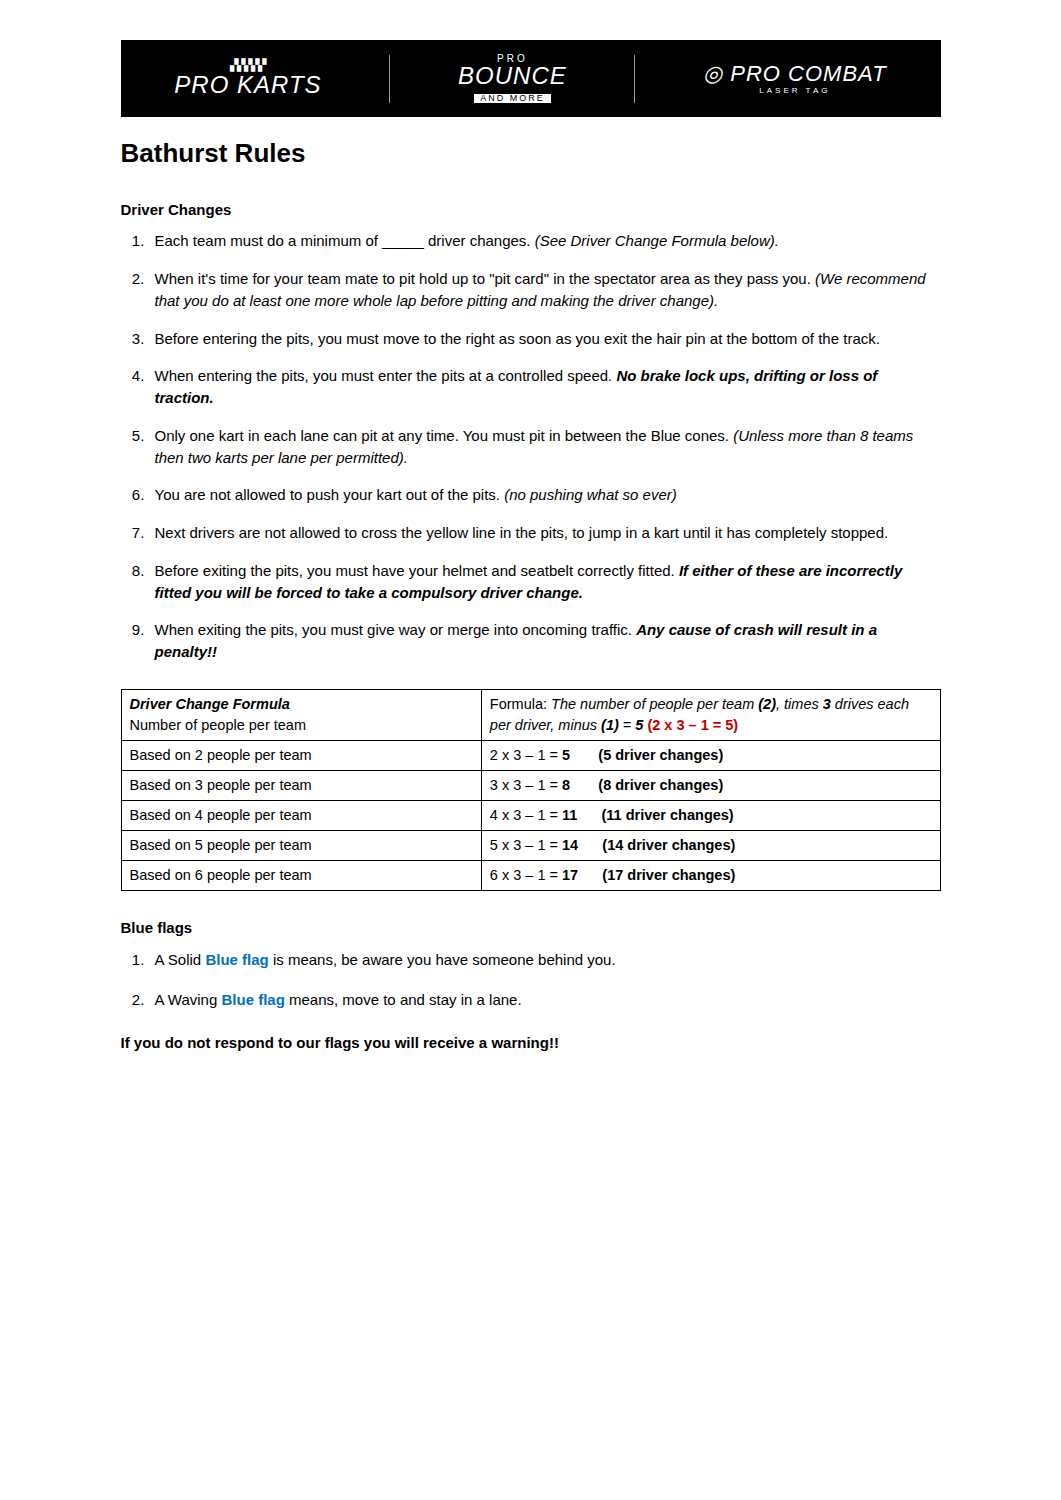▞▞▞▞▞ PRO KARTS
PRO BOUNCE AND MORE
◎ PRO COMBAT LASER TAG
Bathurst Rules
Driver Changes
Each team must do a minimum of _____ driver changes. (See Driver Change Formula below).
When it's time for your team mate to pit hold up to "pit card" in the spectator area as they pass you. (We recommend that you do at least one more whole lap before pitting and making the driver change).
Before entering the pits, you must move to the right as soon as you exit the hair pin at the bottom of the track.
When entering the pits, you must enter the pits at a controlled speed. No brake lock ups, drifting or loss of traction.
Only one kart in each lane can pit at any time. You must pit in between the Blue cones. (Unless more than 8 teams then two karts per lane per permitted).
You are not allowed to push your kart out of the pits. (no pushing what so ever)
Next drivers are not allowed to cross the yellow line in the pits, to jump in a kart until it has completely stopped.
Before exiting the pits, you must have your helmet and seatbelt correctly fitted. If either of these are incorrectly fitted you will be forced to take a compulsory driver change.
When exiting the pits, you must give way or merge into oncoming traffic. Any cause of crash will result in a penalty!!
| Driver Change Formula Number of people per team | Formula: The number of people per team (2) , times 3 drives each per driver, minus (1) = 5 (2 x 3 – 1 = 5) |
| Based on 2 people per team | 2 x 3 – 1 = 5 (5 driver changes) |
| Based on 3 people per team | 3 x 3 – 1 = 8 (8 driver changes) |
| Based on 4 people per team | 4 x 3 – 1 = 11 (11 driver changes) |
| Based on 5 people per team | 5 x 3 – 1 = 14 (14 driver changes) |
| Based on 6 people per team | 6 x 3 – 1 = 17 (17 driver changes) |
Blue flags
A Solid Blue flag is means, be aware you have someone behind you.
A Waving Blue flag means, move to and stay in a lane.
If you do not respond to our flags you will receive a warning!!